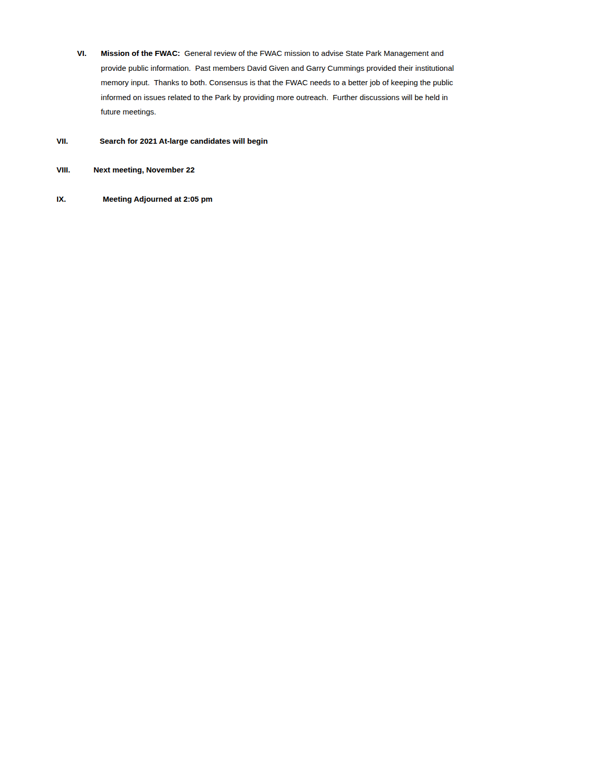VI.
Mission of the FWAC: General review of the FWAC mission to advise State Park Management and provide public information. Past members David Given and Garry Cummings provided their institutional memory input. Thanks to both. Consensus is that the FWAC needs to a better job of keeping the public informed on issues related to the Park by providing more outreach. Further discussions will be held in future meetings.
VII.
Search for 2021 At-large candidates will begin
VIII.
Next meeting, November 22
IX.
Meeting Adjourned at 2:05 pm